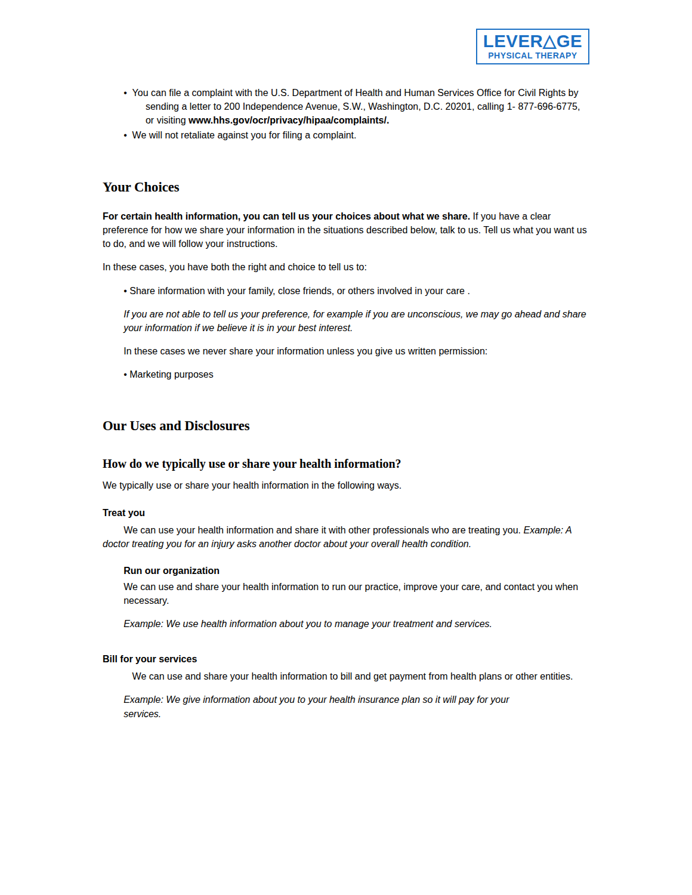LEVER△GE
PHYSICAL THERAPY
You can file a complaint with the U.S. Department of Health and Human Services Office for Civil Rights by sending a letter to 200 Independence Avenue, S.W., Washington, D.C. 20201, calling 1- 877-696-6775, or visiting www.hhs.gov/ocr/privacy/hipaa/complaints/.
We will not retaliate against you for filing a complaint.
Your Choices
For certain health information, you can tell us your choices about what we share. If you have a clear preference for how we share your information in the situations described below, talk to us. Tell us what you want us to do, and we will follow your instructions.
In these cases, you have both the right and choice to tell us to:
Share information with your family, close friends, or others involved in your care .
If you are not able to tell us your preference, for example if you are unconscious, we may go ahead and share your information if we believe it is in your best interest.
In these cases we never share your information unless you give us written permission:
Marketing purposes
Our Uses and Disclosures
How do we typically use or share your health information?
We typically use or share your health information in the following ways.
Treat you
We can use your health information and share it with other professionals who are treating you. Example: A
doctor treating you for an injury asks another doctor about your overall health condition.
Run our organization
We can use and share your health information to run our practice, improve your care, and contact you when necessary.
Example: We use health information about you to manage your treatment and services.
Bill for your services
We can use and share your health information to bill and get payment from health plans or other entities.
Example: We give information about you to your health insurance plan so it will pay for your
services.